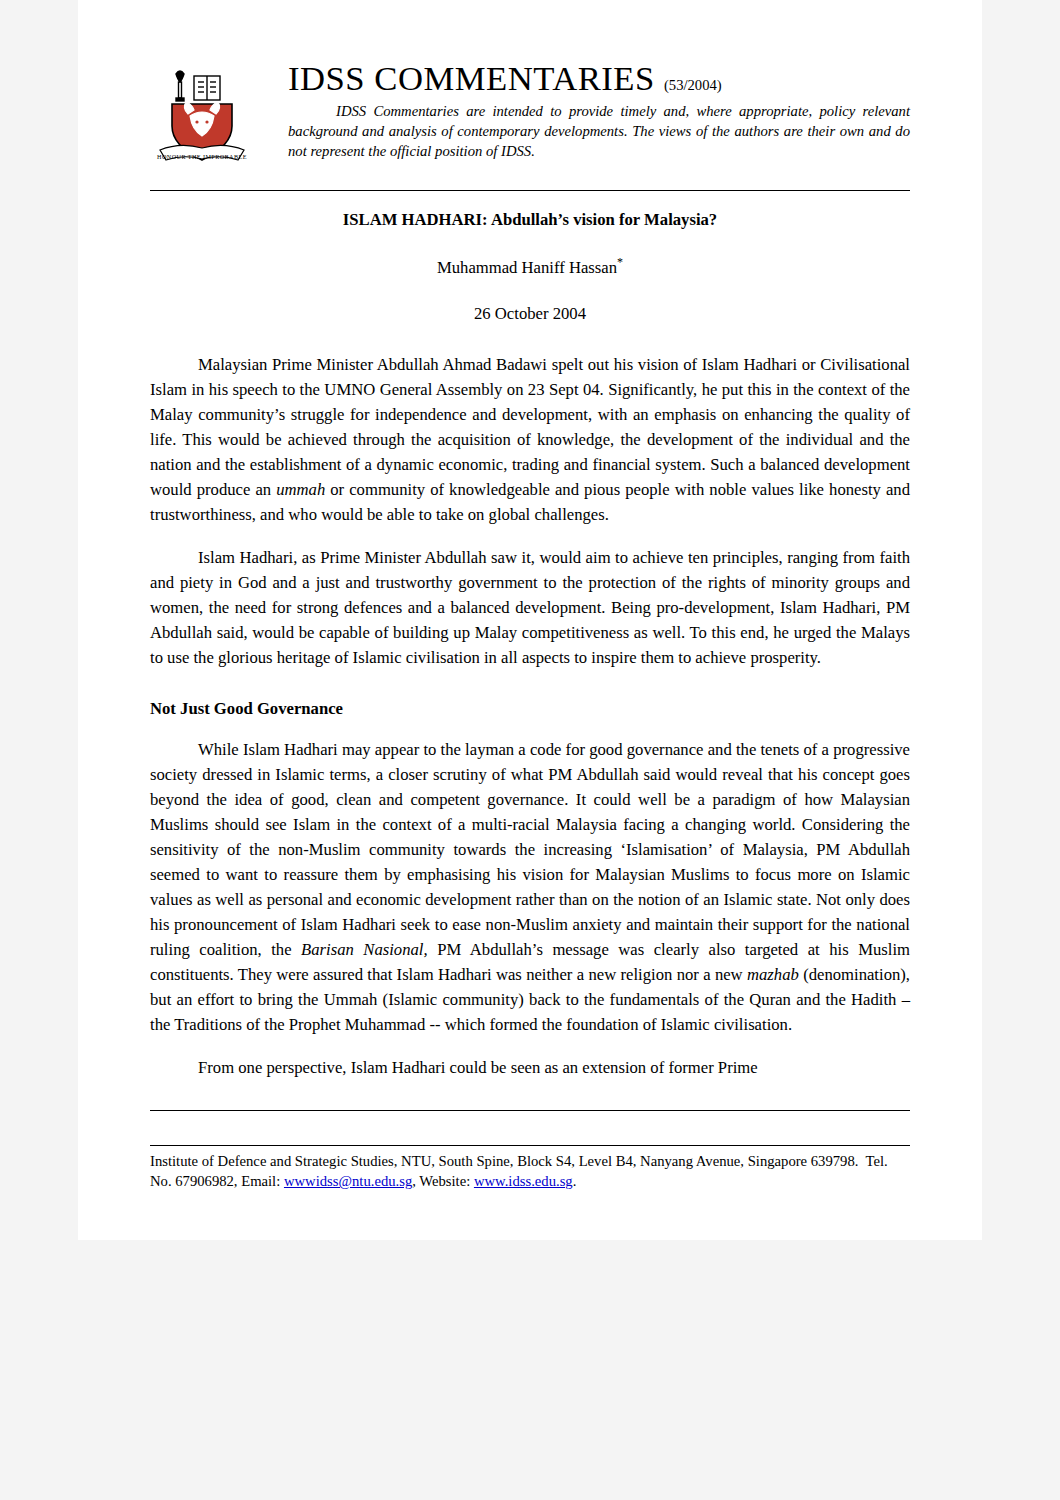HONOUR THE IMPROBABLE
IDSS COMMENTARIES (53/2004)
IDSS Commentaries are intended to provide timely and, where appropriate, policy relevant background and analysis of contemporary developments. The views of the authors are their own and do not represent the official position of IDSS.
ISLAM HADHARI: Abdullah’s vision for Malaysia?
Muhammad Haniff Hassan*
26 October 2004
Malaysian Prime Minister Abdullah Ahmad Badawi spelt out his vision of Islam Hadhari or Civilisational Islam in his speech to the UMNO General Assembly on 23 Sept 04. Significantly, he put this in the context of the Malay community’s struggle for independence and development, with an emphasis on enhancing the quality of life. This would be achieved through the acquisition of knowledge, the development of the individual and the nation and the establishment of a dynamic economic, trading and financial system. Such a balanced development would produce an ummah or community of knowledgeable and pious people with noble values like honesty and trustworthiness, and who would be able to take on global challenges.
Islam Hadhari, as Prime Minister Abdullah saw it, would aim to achieve ten principles, ranging from faith and piety in God and a just and trustworthy government to the protection of the rights of minority groups and women, the need for strong defences and a balanced development. Being pro-development, Islam Hadhari, PM Abdullah said, would be capable of building up Malay competitiveness as well. To this end, he urged the Malays to use the glorious heritage of Islamic civilisation in all aspects to inspire them to achieve prosperity.
Not Just Good Governance
While Islam Hadhari may appear to the layman a code for good governance and the tenets of a progressive society dressed in Islamic terms, a closer scrutiny of what PM Abdullah said would reveal that his concept goes beyond the idea of good, clean and competent governance. It could well be a paradigm of how Malaysian Muslims should see Islam in the context of a multi-racial Malaysia facing a changing world. Considering the sensitivity of the non-Muslim community towards the increasing ‘Islamisation’ of Malaysia, PM Abdullah seemed to want to reassure them by emphasising his vision for Malaysian Muslims to focus more on Islamic values as well as personal and economic development rather than on the notion of an Islamic state. Not only does his pronouncement of Islam Hadhari seek to ease non-Muslim anxiety and maintain their support for the national ruling coalition, the Barisan Nasional, PM Abdullah’s message was clearly also targeted at his Muslim constituents. They were assured that Islam Hadhari was neither a new religion nor a new mazhab (denomination), but an effort to bring the Ummah (Islamic community) back to the fundamentals of the Quran and the Hadith – the Traditions of the Prophet Muhammad -- which formed the foundation of Islamic civilisation.
From one perspective, Islam Hadhari could be seen as an extension of former Prime
Institute of Defence and Strategic Studies, NTU, South Spine, Block S4, Level B4, Nanyang Avenue, Singapore 639798. Tel. No. 67906982, Email: wwwidss@ntu.edu.sg, Website: www.idss.edu.sg.